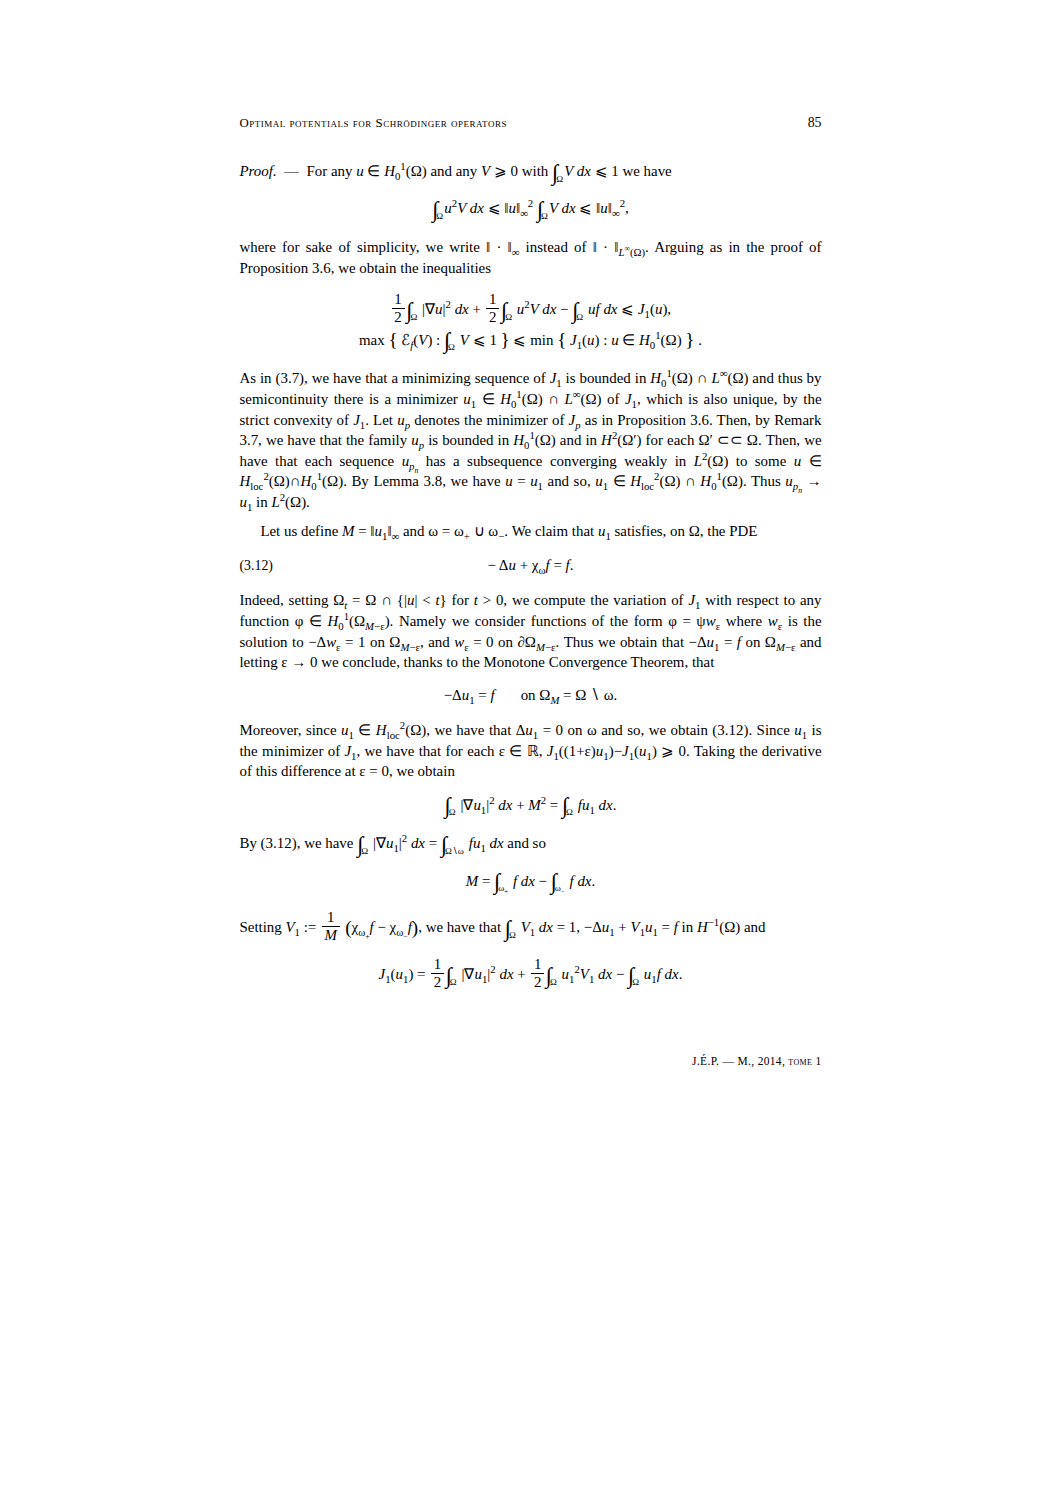Optimal potentials for Schrödinger operators 85
Proof. — For any u ∈ H01(Ω) and any V ⩾ 0 with ∫ΩV dx ⩽ 1 we have
∫Ωu2V dx ⩽ ‖u‖∞2 ∫ΩV dx ⩽ ‖u‖∞2,
where for sake of simplicity, we write ‖ · ‖∞ instead of ‖ · ‖L∞(Ω). Arguing as in the proof of Proposition 3.6, we obtain the inequalities
12∫Ω |∇u|2 dx + 12∫Ω u2V dx − ∫Ω uf dx ⩽ J1(u),
max { ℰf(V) : ∫Ω V ⩽ 1 } ⩽ min { J1(u) : u ∈ H01(Ω) } .
As in (3.7), we have that a minimizing sequence of J1 is bounded in H01(Ω) ∩ L∞(Ω) and thus by semicontinuity there is a minimizer u1 ∈ H01(Ω) ∩ L∞(Ω) of J1, which is also unique, by the strict convexity of J1. Let up denotes the minimizer of Jp as in Proposition 3.6. Then, by Remark 3.7, we have that the family up is bounded in H01(Ω) and in H2(Ω′) for each Ω′ ⊂⊂ Ω. Then, we have that each sequence upn has a subsequence converging weakly in L2(Ω) to some u ∈ Hloc2(Ω)∩H01(Ω). By Lemma 3.8, we have u = u1 and so, u1 ∈ Hloc2(Ω) ∩ H01(Ω). Thus upn → u1 in L2(Ω).
Let us define M = ‖u1‖∞ and ω = ω+ ∪ ω−. We claim that u1 satisfies, on Ω, the PDE
(3.12) − Δu + χωf = f.
Indeed, setting Ωt = Ω ∩ {|u| < t} for t > 0, we compute the variation of J1 with respect to any function φ ∈ H01(ΩM−ε). Namely we consider functions of the form φ = ψwε where wε is the solution to −Δwε = 1 on ΩM−ε, and wε = 0 on ∂ΩM−ε. Thus we obtain that −Δu1 = f on ΩM−ε and letting ε → 0 we conclude, thanks to the Monotone Convergence Theorem, that
−Δu1 = f on ΩM = Ω ∖ ω.
Moreover, since u1 ∈ Hloc2(Ω), we have that Δu1 = 0 on ω and so, we obtain (3.12). Since u1 is the minimizer of J1, we have that for each ε ∈ ℝ, J1((1+ε)u1)−J1(u1) ⩾ 0. Taking the derivative of this difference at ε = 0, we obtain
∫Ω |∇u1|2 dx + M2 = ∫Ω fu1 dx.
By (3.12), we have ∫Ω |∇u1|2 dx = ∫Ω∖ω fu1 dx and so
M = ∫ω+ f dx − ∫ω− f dx.
Setting V1 := 1 M (χω+f − χω−f), we have that ∫Ω V1 dx = 1, −Δu1 + V1u1 = f in H−1(Ω) and
J1(u1) = 12∫Ω |∇u1|2 dx + 12∫Ω u12V1 dx − ∫Ω u1f dx.
J.É.P. — M., 2014, tome 1